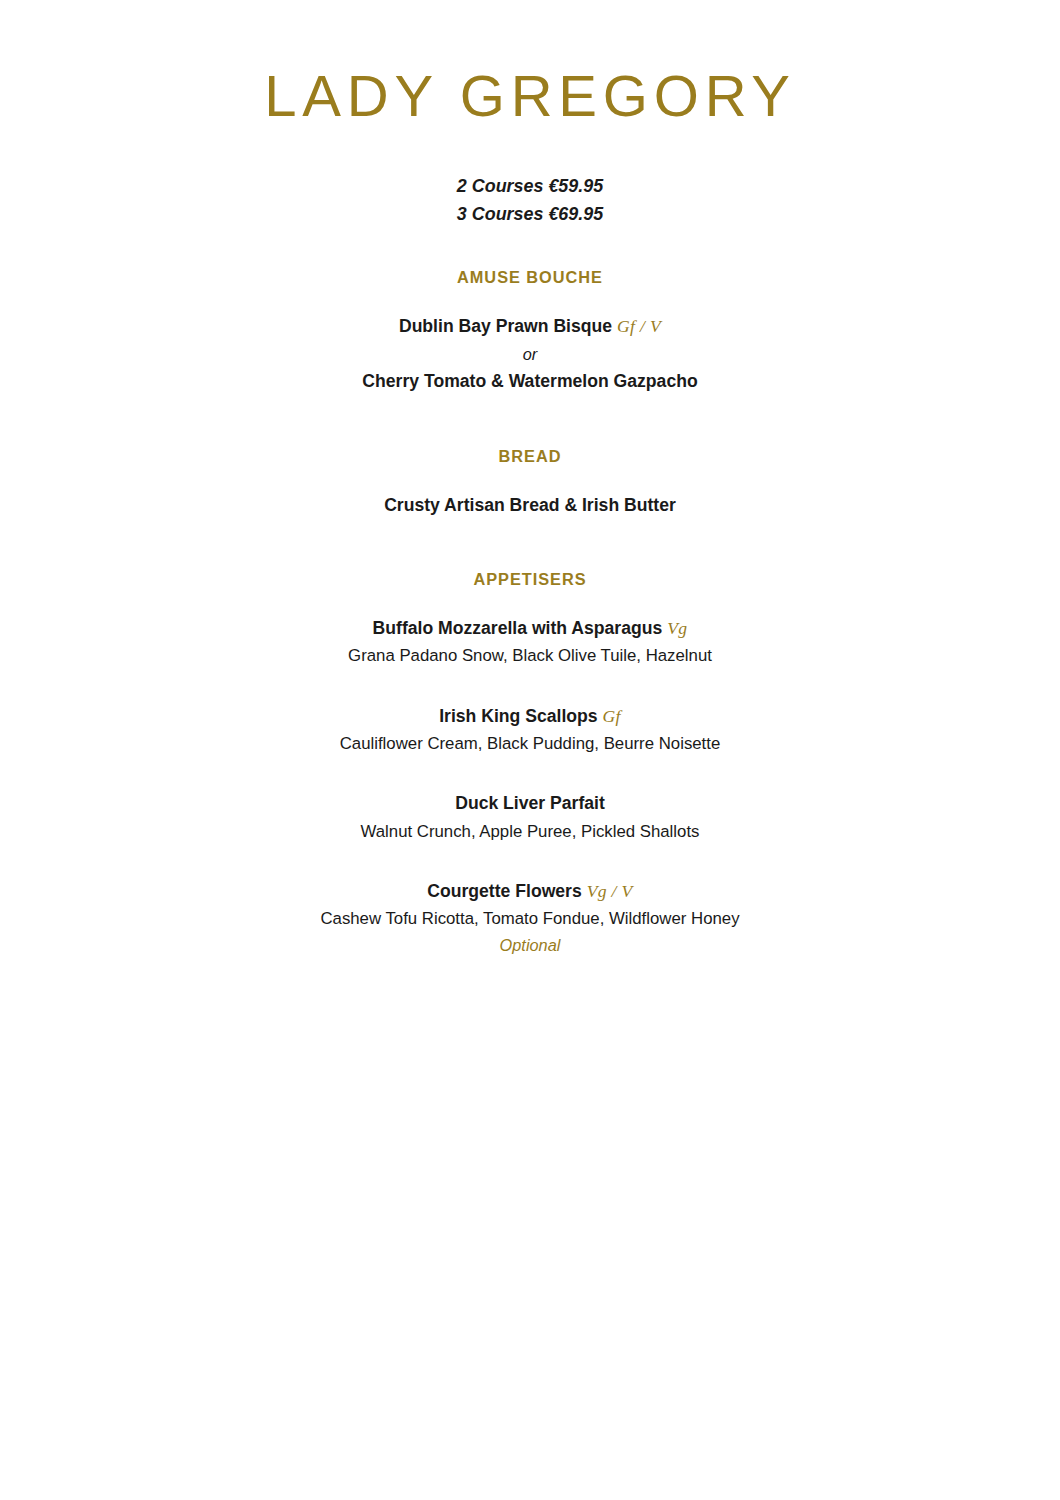Lady Gregory
2 Courses €59.95
3 Courses €69.95
Amuse Bouche
Dublin Bay Prawn Bisque Gf / V or Cherry Tomato & Watermelon Gazpacho
Bread
Crusty Artisan Bread & Irish Butter
Appetisers
Buffalo Mozzarella with Asparagus Vg Grana Padano Snow, Black Olive Tuile, Hazelnut
Irish King Scallops Gf Cauliflower Cream, Black Pudding, Beurre Noisette
Duck Liver Parfait Walnut Crunch, Apple Puree, Pickled Shallots
Courgette Flowers Vg / V Cashew Tofu Ricotta, Tomato Fondue, Wildflower Honey Optional